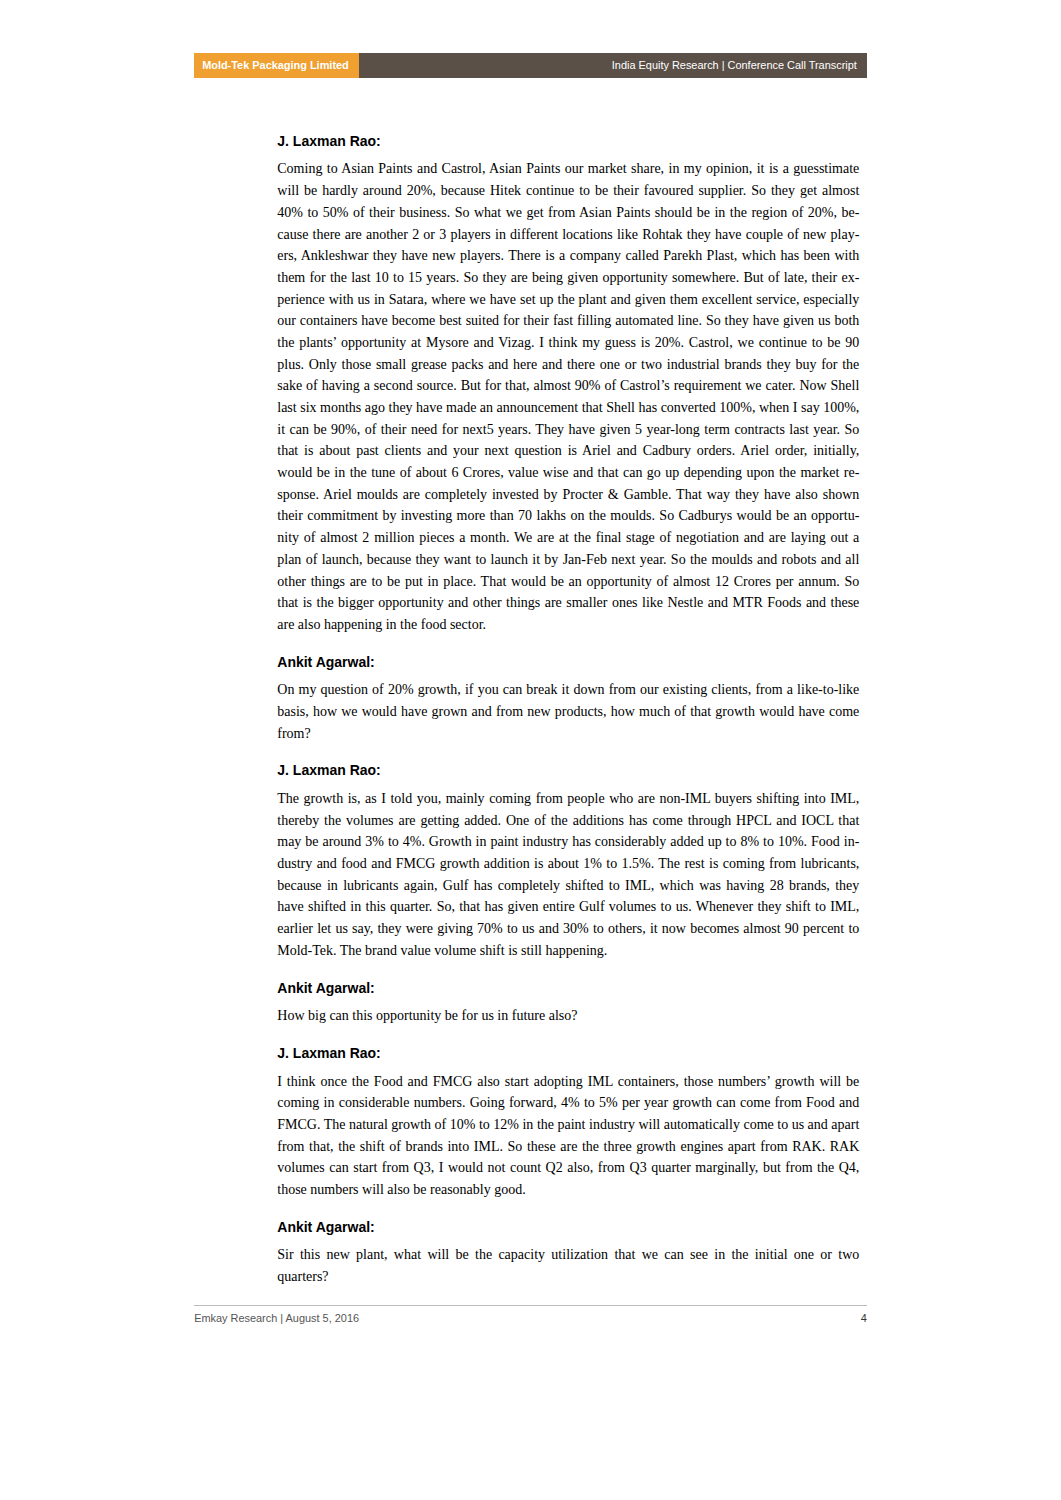Mold-Tek Packaging Limited
India Equity Research | Conference Call Transcript
J. Laxman Rao:
Coming to Asian Paints and Castrol, Asian Paints our market share, in my opinion, it is a guesstimate will be hardly around 20%, because Hitek continue to be their favoured supplier. So they get almost 40% to 50% of their business. So what we get from Asian Paints should be in the region of 20%, because there are another 2 or 3 players in different locations like Rohtak they have couple of new players, Ankleshwar they have new players. There is a company called Parekh Plast, which has been with them for the last 10 to 15 years. So they are being given opportunity somewhere. But of late, their experience with us in Satara, where we have set up the plant and given them excellent service, especially our containers have become best suited for their fast filling automated line. So they have given us both the plants’ opportunity at Mysore and Vizag. I think my guess is 20%. Castrol, we continue to be 90 plus. Only those small grease packs and here and there one or two industrial brands they buy for the sake of having a second source. But for that, almost 90% of Castrol’s requirement we cater. Now Shell last six months ago they have made an announcement that Shell has converted 100%, when I say 100%, it can be 90%, of their need for next5 years. They have given 5 year-long term contracts last year. So that is about past clients and your next question is Ariel and Cadbury orders. Ariel order, initially, would be in the tune of about 6 Crores, value wise and that can go up depending upon the market response. Ariel moulds are completely invested by Procter & Gamble. That way they have also shown their commitment by investing more than 70 lakhs on the moulds. So Cadburys would be an opportunity of almost 2 million pieces a month. We are at the final stage of negotiation and are laying out a plan of launch, because they want to launch it by Jan-Feb next year. So the moulds and robots and all other things are to be put in place. That would be an opportunity of almost 12 Crores per annum. So that is the bigger opportunity and other things are smaller ones like Nestle and MTR Foods and these are also happening in the food sector.
Ankit Agarwal:
On my question of 20% growth, if you can break it down from our existing clients, from a like-to-like basis, how we would have grown and from new products, how much of that growth would have come from?
J. Laxman Rao:
The growth is, as I told you, mainly coming from people who are non-IML buyers shifting into IML, thereby the volumes are getting added. One of the additions has come through HPCL and IOCL that may be around 3% to 4%. Growth in paint industry has considerably added up to 8% to 10%. Food industry and food and FMCG growth addition is about 1% to 1.5%. The rest is coming from lubricants, because in lubricants again, Gulf has completely shifted to IML, which was having 28 brands, they have shifted in this quarter. So, that has given entire Gulf volumes to us. Whenever they shift to IML, earlier let us say, they were giving 70% to us and 30% to others, it now becomes almost 90 percent to Mold-Tek. The brand value volume shift is still happening.
Ankit Agarwal:
How big can this opportunity be for us in future also?
J. Laxman Rao:
I think once the Food and FMCG also start adopting IML containers, those numbers’ growth will be coming in considerable numbers. Going forward, 4% to 5% per year growth can come from Food and FMCG. The natural growth of 10% to 12% in the paint industry will automatically come to us and apart from that, the shift of brands into IML. So these are the three growth engines apart from RAK. RAK volumes can start from Q3, I would not count Q2 also, from Q3 quarter marginally, but from the Q4, those numbers will also be reasonably good.
Ankit Agarwal:
Sir this new plant, what will be the capacity utilization that we can see in the initial one or two quarters?
Emkay Research | August 5, 2016
4